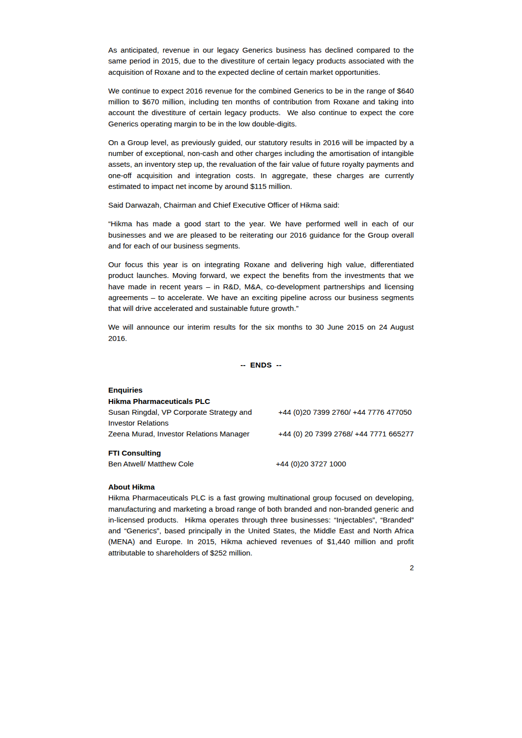As anticipated, revenue in our legacy Generics business has declined compared to the same period in 2015, due to the divestiture of certain legacy products associated with the acquisition of Roxane and to the expected decline of certain market opportunities.
We continue to expect 2016 revenue for the combined Generics to be in the range of $640 million to $670 million, including ten months of contribution from Roxane and taking into account the divestiture of certain legacy products. We also continue to expect the core Generics operating margin to be in the low double-digits.
On a Group level, as previously guided, our statutory results in 2016 will be impacted by a number of exceptional, non-cash and other charges including the amortisation of intangible assets, an inventory step up, the revaluation of the fair value of future royalty payments and one-off acquisition and integration costs. In aggregate, these charges are currently estimated to impact net income by around $115 million.
Said Darwazah, Chairman and Chief Executive Officer of Hikma said:
“Hikma has made a good start to the year. We have performed well in each of our businesses and we are pleased to be reiterating our 2016 guidance for the Group overall and for each of our business segments.
Our focus this year is on integrating Roxane and delivering high value, differentiated product launches. Moving forward, we expect the benefits from the investments that we have made in recent years – in R&D, M&A, co-development partnerships and licensing agreements – to accelerate. We have an exciting pipeline across our business segments that will drive accelerated and sustainable future growth.”
We will announce our interim results for the six months to 30 June 2015 on 24 August 2016.
-- ENDS --
Enquiries
Hikma Pharmaceuticals PLC
| Susan Ringdal, VP Corporate Strategy and Investor Relations | +44 (0)20 7399 2760/ +44 7776 477050 |
| Zeena Murad, Investor Relations Manager | +44 (0) 20 7399 2768/ +44 7771 665277 |
FTI Consulting
| Ben Atwell/ Matthew Cole | +44 (0)20 3727 1000 |
About Hikma
Hikma Pharmaceuticals PLC is a fast growing multinational group focused on developing, manufacturing and marketing a broad range of both branded and non-branded generic and in-licensed products. Hikma operates through three businesses: “Injectables”, “Branded” and “Generics”, based principally in the United States, the Middle East and North Africa (MENA) and Europe. In 2015, Hikma achieved revenues of $1,440 million and profit attributable to shareholders of $252 million.
2